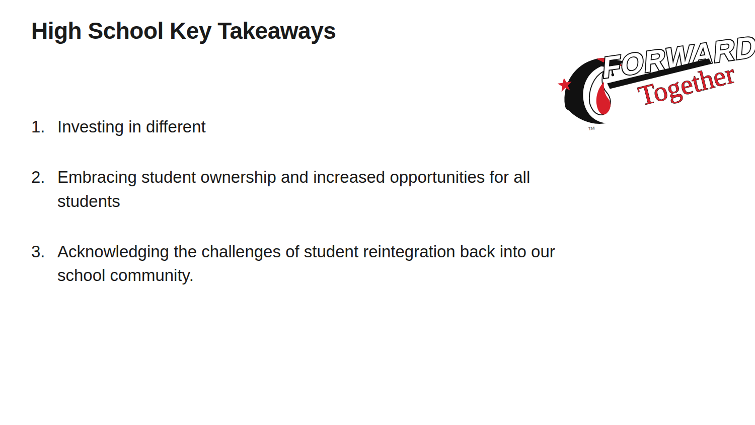High School Key Takeaways
Investing in different
Embracing student ownership and increased opportunities for all students
Acknowledging the challenges of student reintegration back into our school community.
FORWARD Together TM